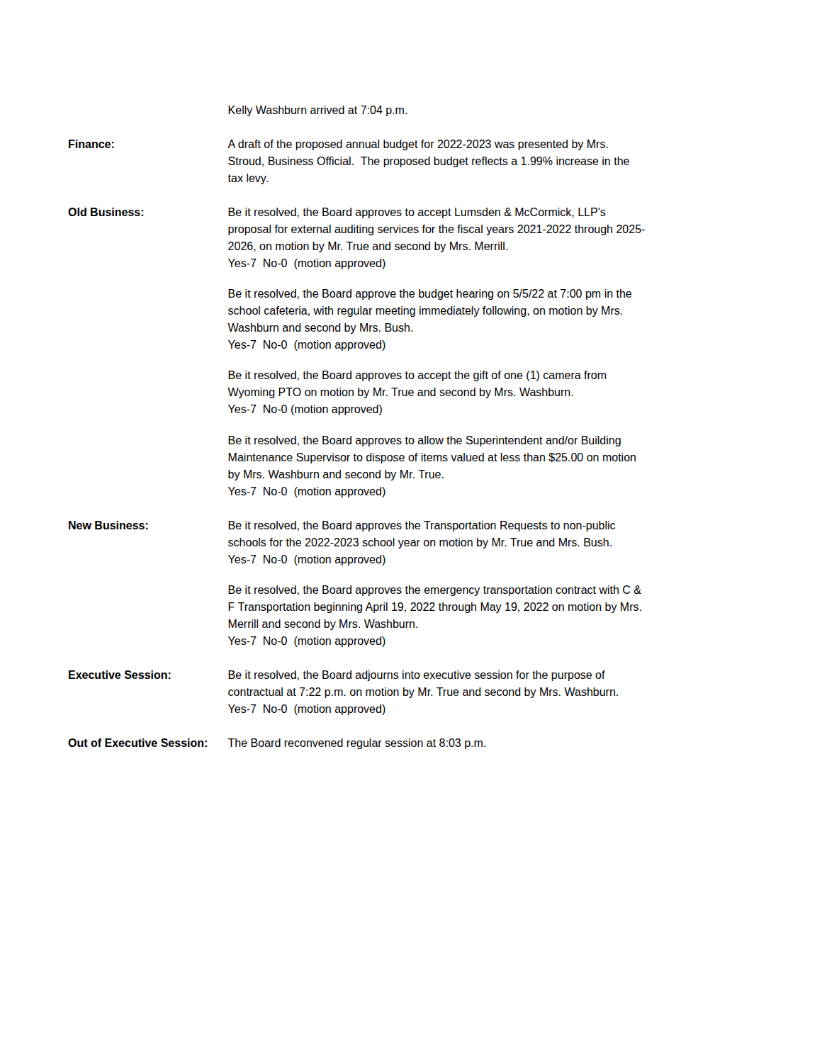| | Kelly Washburn arrived at 7:04 p.m. |
| Finance: | A draft of the proposed annual budget for 2022-2023 was presented by Mrs. Stroud, Business Official. The proposed budget reflects a 1.99% increase in the tax levy. |
| Old Business: | Be it resolved, the Board approves to accept Lumsden & McCormick, LLP's proposal for external auditing services for the fiscal years 2021-2022 through 2025-2026, on motion by Mr. True and second by Mrs. Merrill. Yes-7 No-0 (motion approved) Be it resolved, the Board approve the budget hearing on 5/5/22 at 7:00 pm in the school cafeteria, with regular meeting immediately following, on motion by Mrs. Washburn and second by Mrs. Bush. Yes-7 No-0 (motion approved) Be it resolved, the Board approves to accept the gift of one (1) camera from Wyoming PTO on motion by Mr. True and second by Mrs. Washburn. Yes-7 No-0 (motion approved) Be it resolved, the Board approves to allow the Superintendent and/or Building Maintenance Supervisor to dispose of items valued at less than $25.00 on motion by Mrs. Washburn and second by Mr. True. Yes-7 No-0 (motion approved) |
| New Business: | Be it resolved, the Board approves the Transportation Requests to non-public schools for the 2022-2023 school year on motion by Mr. True and Mrs. Bush. Yes-7 No-0 (motion approved) Be it resolved, the Board approves the emergency transportation contract with C & F Transportation beginning April 19, 2022 through May 19, 2022 on motion by Mrs. Merrill and second by Mrs. Washburn. Yes-7 No-0 (motion approved) |
| Executive Session: | Be it resolved, the Board adjourns into executive session for the purpose of contractual at 7:22 p.m. on motion by Mr. True and second by Mrs. Washburn. Yes-7 No-0 (motion approved) |
| Out of Executive Session: | The Board reconvened regular session at 8:03 p.m. |